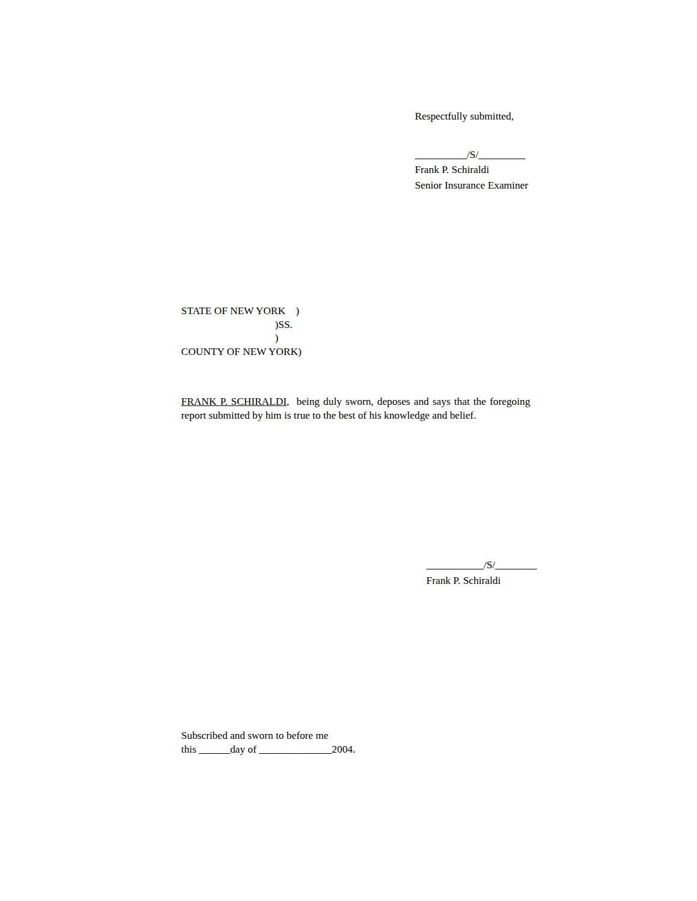Respectfully submitted,
__________/S/_________
Frank P. Schiraldi
Senior Insurance Examiner
STATE OF NEW YORK )
)SS.
)
COUNTY OF NEW YORK)
FRANK P. SCHIRALDI, being duly sworn, deposes and says that the foregoing report submitted by him is true to the best of his knowledge and belief.
___________/S/________
Frank P. Schiraldi
Subscribed and sworn to before me
this ______day of ______________2004.